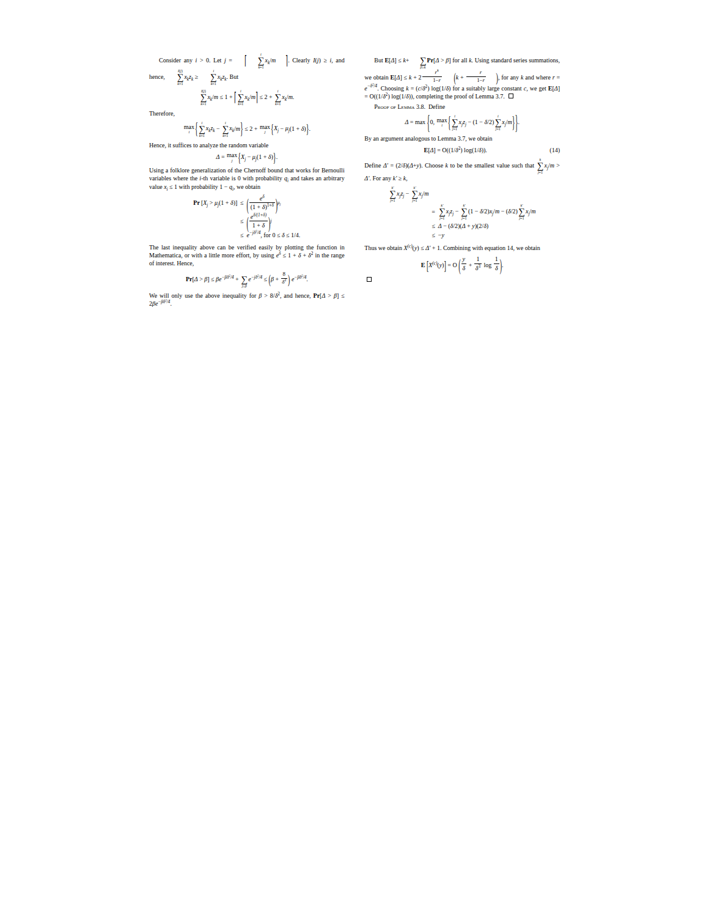Consider any i > 0. Let j = ⌈i∑k=1 xk/m⌉. Clearly I(j) ≥ i, and hence, I(j)∑k=1 xkzk ≥ i∑k=1 xkzk. But
I(j)∑k=1 xk/m ≤ 1 + ⌈i∑k=1 xk/m⌉ ≤ 2 + i∑k=1 xk/m.
Therefore,
max i{i∑k=1 xkzk − i∑k=1 xk/m} ≤ 2 + max j{Xj − μj(1 + δ)}.
Hence, it suffices to analyze the random variable
Δ = max j{Xj − μj(1 + δ)}.
Using a folklore generalization of the Chernoff bound that works for Bernoulli variables where the i-th variable is 0 with probability qi and takes an arbitrary value xi ≤ 1 with probability 1 − qi, we obtain
| Pr [ X j > μ j (1 + δ )] | ≤ | ( e δ (1 + δ ) 1+ δ ) μ j |
| | ≤ | ( e δ/(1+δ) 1 + δ ) j |
| | ≤ | e − jδ 2 /4 , for 0 ≤ δ ≤ 1/4. |
The last inequality above can be verified easily by plotting the function in Mathematica, or with a little more effort, by using eδ ≤ 1 + δ + δ2 in the range of interest. Hence,
Pr[Δ > β] ≤ βe−βδ2/4 + ∑j≥β e−jδ2/4 ≤ (β + 8 δ2) e−βδ2/4.
We will only use the above inequality for β > 8/δ2, and hence, Pr[Δ > β] ≤ 2βe−βδ2/4.
But E[Δ] ≤ k+ ∑β≥k Pr[Δ > β] for all k. Using standard series summations, we obtain E[Δ] ≤ k + 2rk 1−r (k + r 1−r), for any k and where r = e−δ2/4. Choosing k = (c/δ2) log(1/δ) for a suitably large constant c, we get E[Δ] = O((1/δ2) log(1/δ)), completing the proof of Lemma 3.7.
Proof of Lemma 3.8. Define
Δ = max {0, max i{i∑j=1 xjzj − (1 − δ/2)i∑j=1 xj/m}}.
By an argument analogous to Lemma 3.7, we obtain
E[Δ] = O((1/δ2) log(1/δ)).
(14)
Define Δ′ = (2/δ)(Δ+y). Choose k to be the smallest value such that k∑j=1 xj/m > Δ′. For any k′ ≥ k,
| k′ ∑ j =1 x j z j − k′ ∑ j =1 x j / m | | |
| | = | k′ ∑ j =1 x j z j − k′ ∑ j =1 (1 − δ /2) x j / m − ( δ /2) k′ ∑ j =1 x j / m |
| | ≤ | Δ − ( δ /2)( Δ + y )(2/ δ ) |
| | ≤ | − y |
Thus we obtain X(c)(y) ≤ Δ′ + 1. Combining with equation 14, we obtain
E [X(c)(y)] = O (yδ + 1 δ3 log 1 δ).